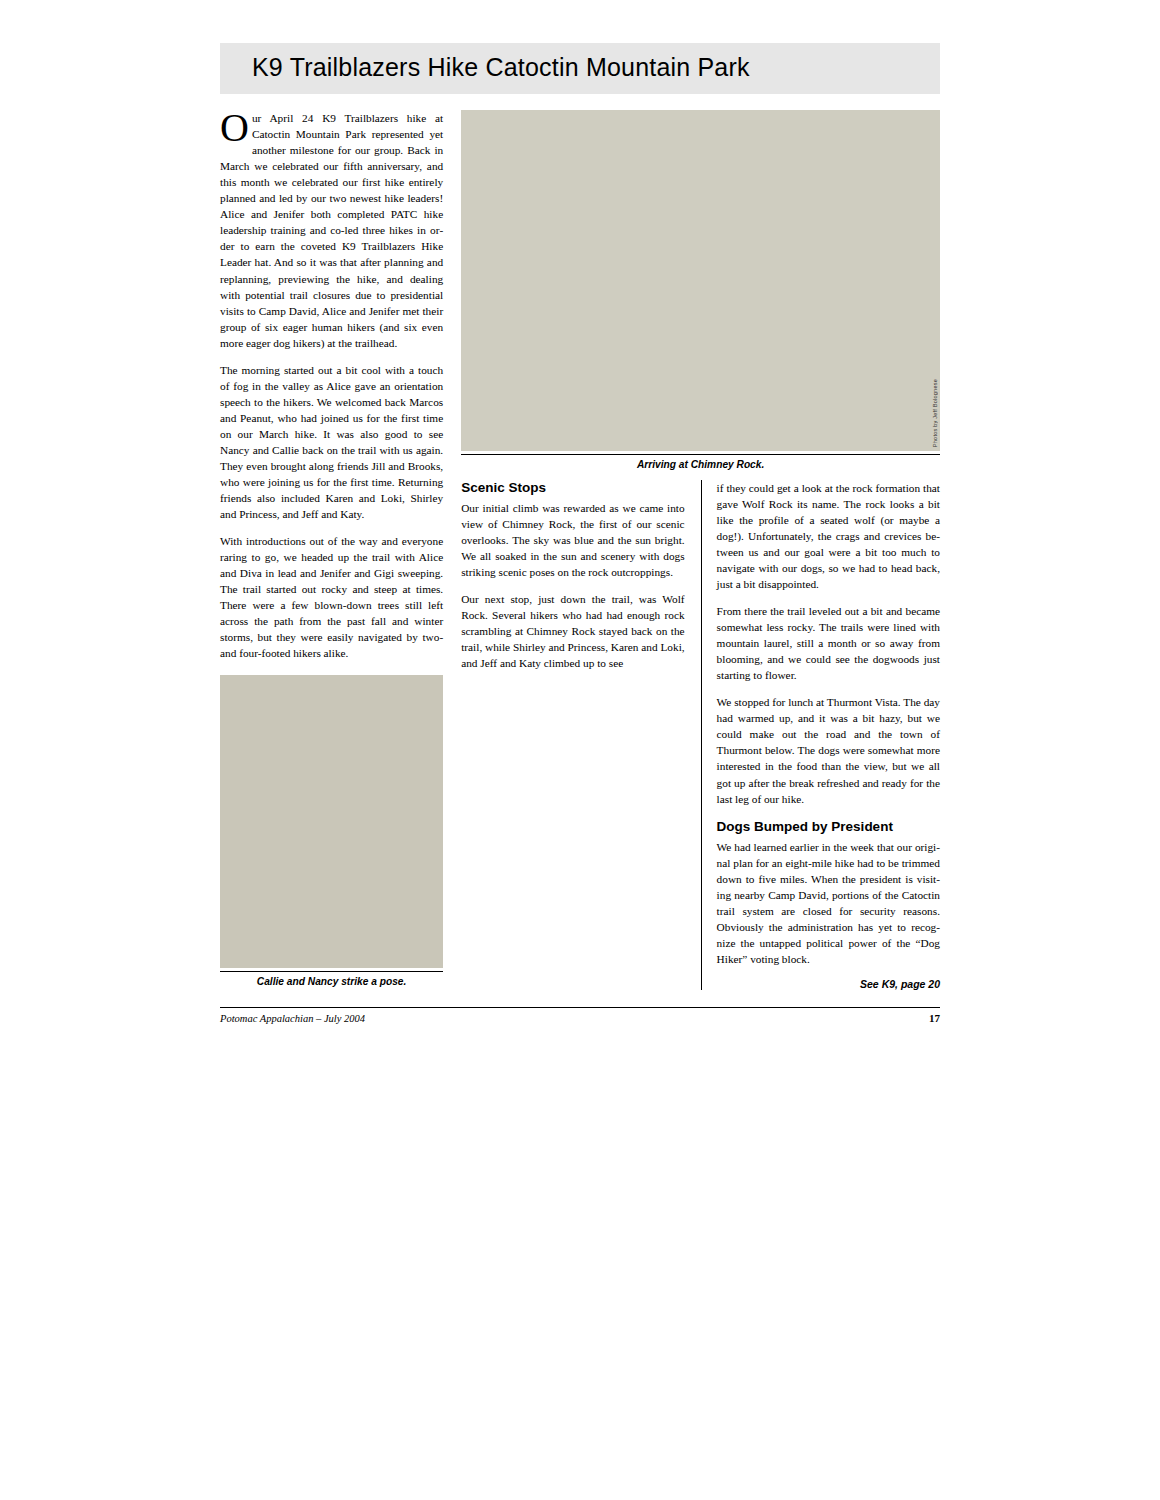K9 Trailblazers Hike Catoctin Mountain Park
Our April 24 K9 Trailblazers hike at Catoctin Mountain Park represented yet another milestone for our group. Back in March we celebrated our fifth anniversary, and this month we celebrated our first hike entirely planned and led by our two newest hike leaders! Alice and Jenifer both completed PATC hike leadership training and co-led three hikes in order to earn the coveted K9 Trailblazers Hike Leader hat. And so it was that after planning and replanning, previewing the hike, and dealing with potential trail closures due to presidential visits to Camp David, Alice and Jenifer met their group of six eager human hikers (and six even more eager dog hikers) at the trailhead.
The morning started out a bit cool with a touch of fog in the valley as Alice gave an orientation speech to the hikers. We welcomed back Marcos and Peanut, who had joined us for the first time on our March hike. It was also good to see Nancy and Callie back on the trail with us again. They even brought along friends Jill and Brooks, who were joining us for the first time. Returning friends also included Karen and Loki, Shirley and Princess, and Jeff and Katy.
With introductions out of the way and everyone raring to go, we headed up the trail with Alice and Diva in lead and Jenifer and Gigi sweeping. The trail started out rocky and steep at times. There were a few blown-down trees still left across the path from the past fall and winter storms, but they were easily navigated by two- and four-footed hikers alike.
Callie and Nancy strike a pose.
Photos by Jeff Bolognese
Arriving at Chimney Rock.
Scenic Stops
Our initial climb was rewarded as we came into view of Chimney Rock, the first of our scenic overlooks. The sky was blue and the sun bright. We all soaked in the sun and scenery with dogs striking scenic poses on the rock outcroppings.
Our next stop, just down the trail, was Wolf Rock. Several hikers who had had enough rock scrambling at Chimney Rock stayed back on the trail, while Shirley and Princess, Karen and Loki, and Jeff and Katy climbed up to see
if they could get a look at the rock formation that gave Wolf Rock its name. The rock looks a bit like the profile of a seated wolf (or maybe a dog!). Unfortunately, the crags and crevices between us and our goal were a bit too much to navigate with our dogs, so we had to head back, just a bit disappointed.
From there the trail leveled out a bit and became somewhat less rocky. The trails were lined with mountain laurel, still a month or so away from blooming, and we could see the dogwoods just starting to flower.
We stopped for lunch at Thurmont Vista. The day had warmed up, and it was a bit hazy, but we could make out the road and the town of Thurmont below. The dogs were somewhat more interested in the food than the view, but we all got up after the break refreshed and ready for the last leg of our hike.
Dogs Bumped by President
We had learned earlier in the week that our original plan for an eight-mile hike had to be trimmed down to five miles. When the president is visiting nearby Camp David, portions of the Catoctin trail system are closed for security reasons. Obviously the administration has yet to recognize the untapped political power of the “Dog Hiker” voting block.
See K9, page 20
Potomac Appalachian – July 2004
17